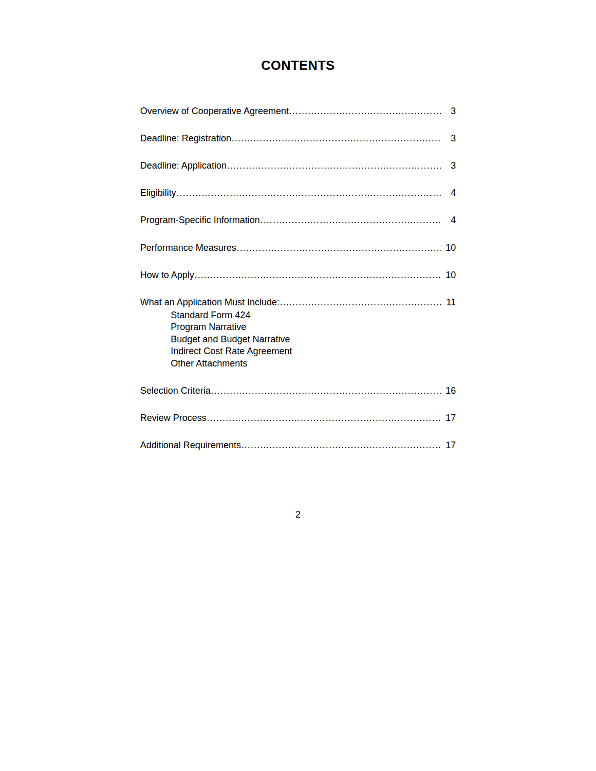CONTENTS
Overview of Cooperative Agreement ................................................................................................. 3
Deadline: Registration ................................................................................................................. 3
Deadline: Application .................................................................................................................. 3
Eligibility ................................................................................................................................. 4
Program-Specific Information ....................................................................................................... 4
Performance Measures .............................................................................................................. 10
How to Apply ......................................................................................................................... 10
What an Application Must Include: .............................................................................................. 11
Standard Form 424
Program Narrative
Budget and Budget Narrative
Indirect Cost Rate Agreement
Other Attachments
Selection Criteria ................................................................................................................... 16
Review Process ..................................................................................................................... 17
Additional Requirements ........................................................................................................... 17
2